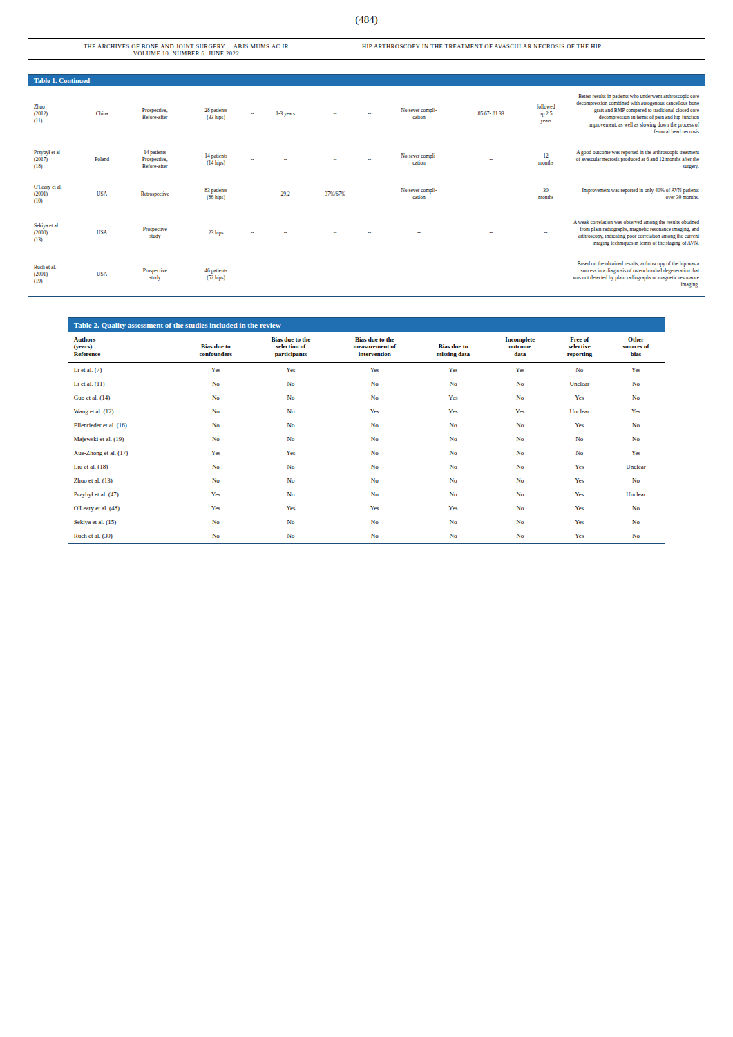(484)
THE ARCHIVES OF BONE AND JOINT SURGERY. ABJS.MUMS.AC.IR VOLUME 10. NUMBER 6. JUNE 2022
HIP ARTHROSCOPY IN THE TREATMENT OF AVASCULAR NECROSIS OF THE HIP
Table 1. Continued
| Zhuo (2012) (11) | China | Prospective, Before-after | 28 patients (33 hips) | -- | 1-3 years | -- | -- | No sever compli- cation | 85.67- 81.33 | followed up 2.5 years | Better results in patients who underwent arthroscopic core decompression combined with autogenous cancellous bone graft and BMP compared to traditional closed core decompression in terms of pain and hip function improvement, as well as slowing down the process of femoral head necrosis |
| Przybył et al (2017) (18) | Poland | 14 patients Prospective, Before-after | 14 patients (14 hips) | -- | -- | -- | -- | No sever compli- cation | -- | 12 months | A good outcome was reported in the arthroscopic treatment of avascular necrosis produced at 6 and 12 months after the surgery. |
| O'Leary et al. (2001) (10) | USA | Retrospective | 83 patients (86 hips) | -- | 29.2 | 37%/67% | -- | No sever compli- cation | -- | 30 months | Improvement was reported in only 40% of AVN patients over 30 months. |
| Sekiya et al (2000) (13) | USA | Prospective study | 23 hips | -- | -- | -- | -- | -- | -- | -- | A weak correlation was observed among the results obtained from plain radiographs, magnetic resonance imaging, and arthroscopy, indicating poor correlation among the current imaging techniques in terms of the staging of AVN. |
| Ruch et al. (2001) (19) | USA | Prospective study | 46 patients (52 hips) | -- | -- | -- | -- | -- | -- | -- | Based on the obtained results, arthroscopy of the hip was a success in a diagnosis of osteochondral degeneration that was not detected by plain radiographs or magnetic resonance imaging. |
Table 2. Quality assessment of the studies included in the review
| Authors (years) Reference | Bias due to confounders | Bias due to the selection of participants | Bias due to the measurement of intervention | Bias due to missing data | Incomplete outcome data | Free of selective reporting | Other sources of bias |
| --- | --- | --- | --- | --- | --- | --- | --- |
| Li et al. (7) | Yes | Yes | Yes | Yes | Yes | No | Yes |
| Li et al. (11) | No | No | No | No | No | Unclear | No |
| Guo et al. (14) | No | No | No | Yes | No | Yes | No |
| Wang et al. (12) | No | No | Yes | Yes | Yes | Unclear | Yes |
| Ellenrieder et al. (16) | No | No | No | No | No | Yes | No |
| Majewski et al. (19) | No | No | No | No | No | No | No |
| Xue-Zhong et al. (17) | Yes | Yes | No | No | No | No | Yes |
| Liu et al. (18) | No | No | No | No | No | Yes | Unclear |
| Zhuo et al. (13) | No | No | No | No | No | Yes | No |
| Przybył et al. (47) | Yes | No | No | No | No | Yes | Unclear |
| O'Leary et al. (48) | Yes | Yes | Yes | Yes | No | Yes | No |
| Sekiya et al. (15) | No | No | No | No | No | Yes | No |
| Ruch et al. (30) | No | No | No | No | No | Yes | No |